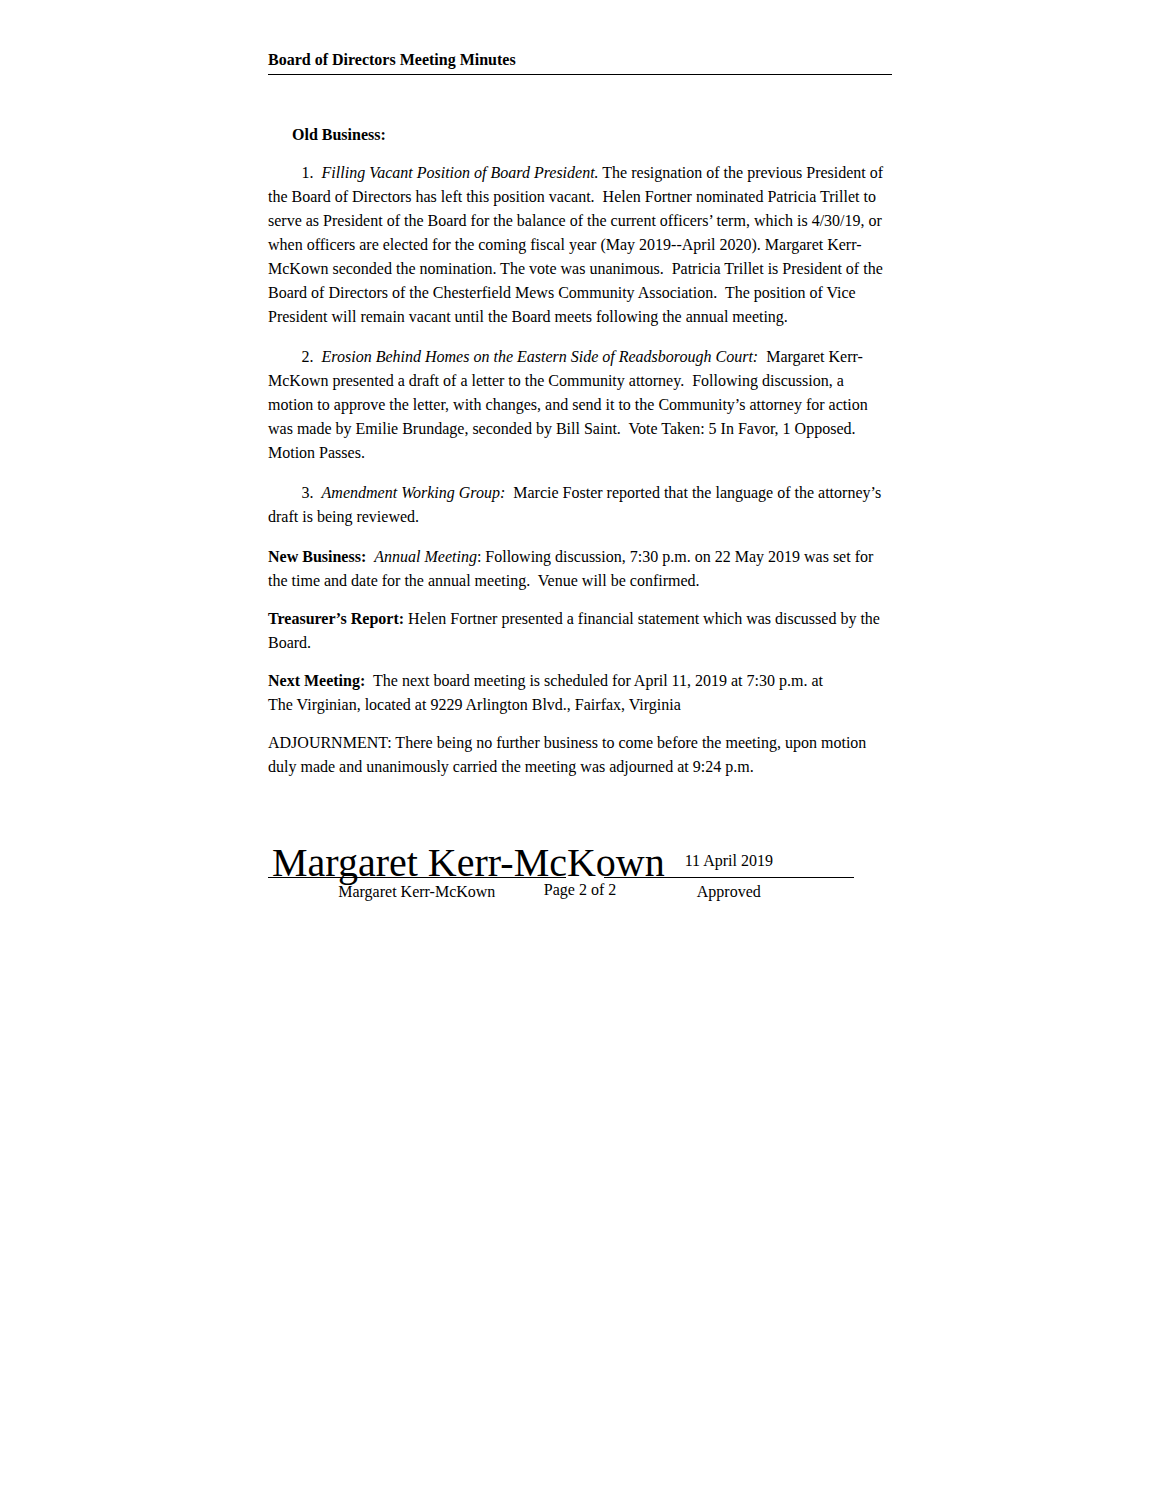Board of Directors Meeting Minutes
Old Business:
1. Filling Vacant Position of Board President. The resignation of the previous President of the Board of Directors has left this position vacant. Helen Fortner nominated Patricia Trillet to serve as President of the Board for the balance of the current officers’ term, which is 4/30/19, or when officers are elected for the coming fiscal year (May 2019--April 2020). Margaret Kerr-McKown seconded the nomination. The vote was unanimous. Patricia Trillet is President of the Board of Directors of the Chesterfield Mews Community Association. The position of Vice President will remain vacant until the Board meets following the annual meeting.
2. Erosion Behind Homes on the Eastern Side of Readsborough Court: Margaret Kerr-McKown presented a draft of a letter to the Community attorney. Following discussion, a motion to approve the letter, with changes, and send it to the Community’s attorney for action was made by Emilie Brundage, seconded by Bill Saint. Vote Taken: 5 In Favor, 1 Opposed. Motion Passes.
3. Amendment Working Group: Marcie Foster reported that the language of the attorney’s draft is being reviewed.
New Business: Annual Meeting: Following discussion, 7:30 p.m. on 22 May 2019 was set for the time and date for the annual meeting. Venue will be confirmed.
Treasurer’s Report: Helen Fortner presented a financial statement which was discussed by the Board.
Next Meeting: The next board meeting is scheduled for April 11, 2019 at 7:30 p.m. at
The Virginian, located at 9229 Arlington Blvd., Fairfax, Virginia
ADJOURNMENT: There being no further business to come before the meeting, upon motion duly made and unanimously carried the meeting was adjourned at 9:24 p.m.
Margaret Kerr-McKown
Margaret Kerr-McKown
11 April 2019
Approved
Page 2 of 2